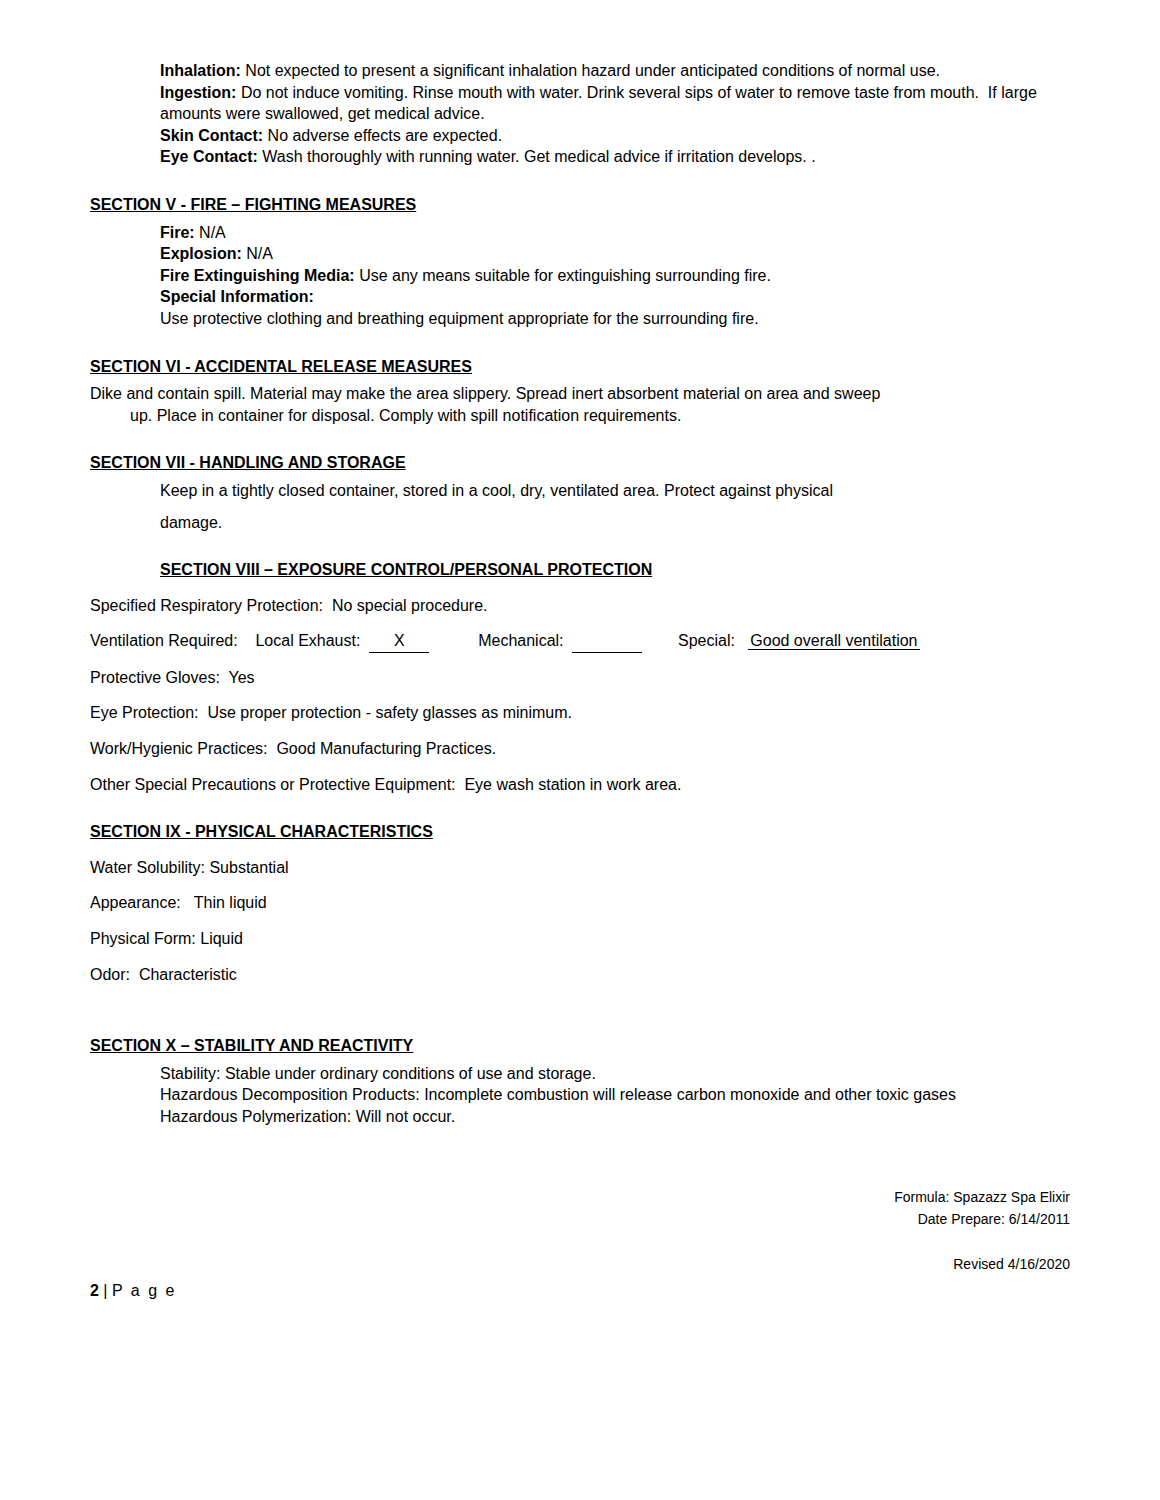Inhalation: Not expected to present a significant inhalation hazard under anticipated conditions of normal use.
Ingestion: Do not induce vomiting. Rinse mouth with water. Drink several sips of water to remove taste from mouth. If large amounts were swallowed, get medical advice.
Skin Contact: No adverse effects are expected.
Eye Contact: Wash thoroughly with running water. Get medical advice if irritation develops. .
SECTION V - FIRE – FIGHTING MEASURES
Fire: N/A
Explosion: N/A
Fire Extinguishing Media: Use any means suitable for extinguishing surrounding fire.
Special Information:
Use protective clothing and breathing equipment appropriate for the surrounding fire.
SECTION VI - ACCIDENTAL RELEASE MEASURES
Dike and contain spill. Material may make the area slippery. Spread inert absorbent material on area and sweep up. Place in container for disposal. Comply with spill notification requirements.
SECTION VII - HANDLING AND STORAGE
Keep in a tightly closed container, stored in a cool, dry, ventilated area. Protect against physical
damage.
SECTION VIII – EXPOSURE CONTROL/PERSONAL PROTECTION
Specified Respiratory Protection: No special procedure.
Ventilation Required: Local Exhaust: X Mechanical: Special: Good overall ventilation
Protective Gloves: Yes
Eye Protection: Use proper protection - safety glasses as minimum.
Work/Hygienic Practices: Good Manufacturing Practices.
Other Special Precautions or Protective Equipment: Eye wash station in work area.
SECTION IX - PHYSICAL CHARACTERISTICS
Water Solubility: Substantial
Appearance: Thin liquid
Physical Form: Liquid
Odor: Characteristic
SECTION X – STABILITY AND REACTIVITY
Stability: Stable under ordinary conditions of use and storage.
Hazardous Decomposition Products: Incomplete combustion will release carbon monoxide and other toxic gases
Hazardous Polymerization: Will not occur.
Formula: Spazazz Spa Elixir
Date Prepare: 6/14/2011
Revised 4/16/2020
2 | P a g e